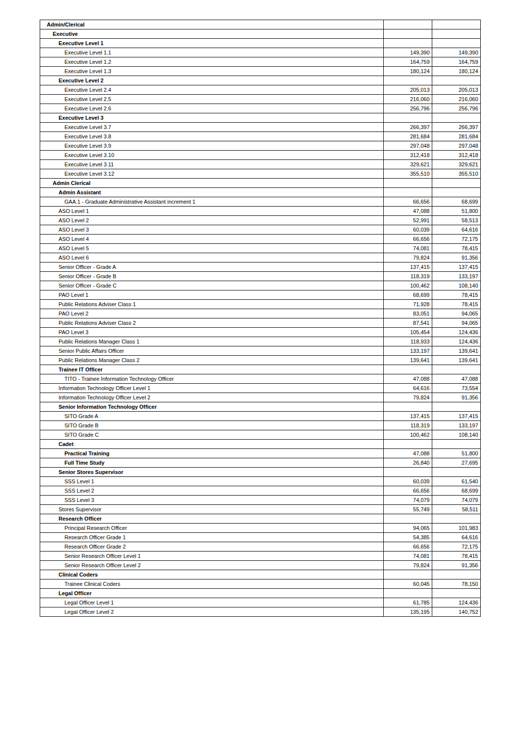| Admin/Clerical | | |
| Executive | | |
| Executive Level 1 | | |
| Executive Level 1.1 | 149,390 | 149,390 |
| Executive Level 1.2 | 164,759 | 164,759 |
| Executive Level 1.3 | 180,124 | 180,124 |
| Executive Level 2 | | |
| Executive Level 2.4 | 205,013 | 205,013 |
| Executive Level 2.5 | 216,060 | 216,060 |
| Executive Level 2.6 | 256,796 | 256,796 |
| Executive Level 3 | | |
| Executive Level 3.7 | 266,397 | 266,397 |
| Executive Level 3.8 | 281,684 | 281,684 |
| Executive Level 3.9 | 297,048 | 297,048 |
| Executive Level 3.10 | 312,418 | 312,418 |
| Executive Level 3.11 | 329,621 | 329,621 |
| Executive Level 3.12 | 355,510 | 355,510 |
| Admin Clerical | | |
| Admin Assistant | | |
| GAA.1 - Graduate Administrative Assistant increment 1 | 66,656 | 68,699 |
| ASO Level 1 | 47,088 | 51,800 |
| ASO Level 2 | 52,991 | 58,513 |
| ASO Level 3 | 60,039 | 64,616 |
| ASO Level 4 | 66,656 | 72,175 |
| ASO Level 5 | 74,081 | 78,415 |
| ASO Level 6 | 79,824 | 91,356 |
| Senior Officer - Grade A | 137,415 | 137,415 |
| Senior Officer - Grade B | 118,319 | 133,197 |
| Senior Officer - Grade C | 100,462 | 108,140 |
| PAO Level 1 | 68,699 | 78,415 |
| Public Relations Adviser Class 1 | 71,928 | 78,415 |
| PAO Level 2 | 83,051 | 94,065 |
| Public Relations Adviser Class 2 | 87,541 | 94,065 |
| PAO Level 3 | 105,454 | 124,436 |
| Public Relations Manager Class 1 | 118,933 | 124,436 |
| Senior Public Affairs Officer | 133,197 | 139,641 |
| Public Relations Manager Class 2 | 139,641 | 139,641 |
| Trainee IT Officer | | |
| TITO - Trainee Information Technology Officer | 47,088 | 47,088 |
| Information Technology Officer Level 1 | 64,616 | 73,554 |
| Information Technology Officer Level 2 | 79,824 | 91,356 |
| Senior Information Technology Officer | | |
| SITO Grade A | 137,415 | 137,415 |
| SITO Grade B | 118,319 | 133,197 |
| SITO Grade C | 100,462 | 108,140 |
| Cadet | | |
| Practical Training | 47,088 | 51,800 |
| Full Time Study | 26,840 | 27,695 |
| Senior Stores Supervisor | | |
| SSS Level 1 | 60,039 | 61,540 |
| SSS Level 2 | 66,656 | 68,699 |
| SSS Level 3 | 74,079 | 74,079 |
| Stores Supervisor | 55,749 | 58,511 |
| Research Officer | | |
| Principal Research Officer | 94,065 | 101,983 |
| Research Officer Grade 1 | 54,385 | 64,616 |
| Research Officer Grade 2 | 66,656 | 72,175 |
| Senior Research Officer Level 1 | 74,081 | 78,415 |
| Senior Research Officer Level 2 | 79,824 | 91,356 |
| Clinical Coders | | |
| Trainee Clinical Coders | 60,045 | 78,150 |
| Legal Officer | | |
| Legal Officer Level 1 | 61,785 | 124,436 |
| Legal Officer Level 2 | 135,195 | 140,752 |